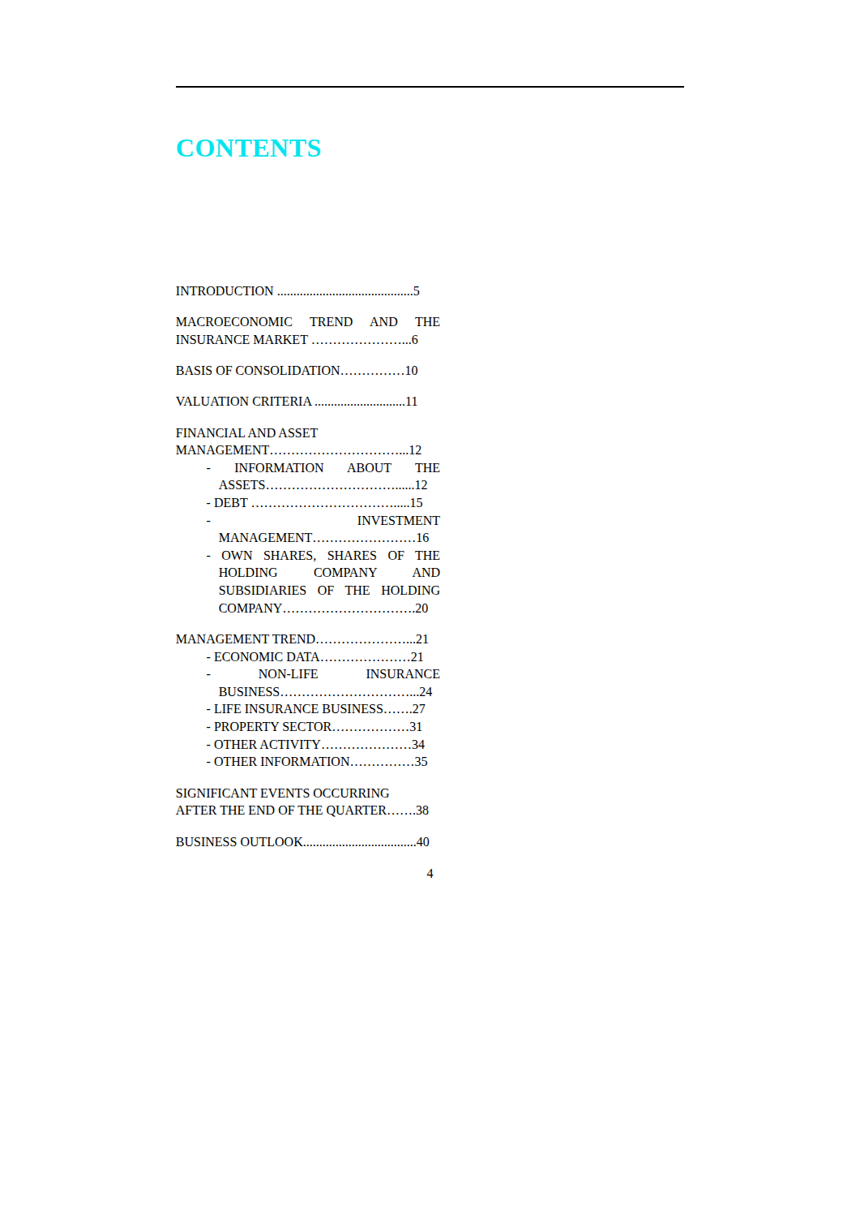CONTENTS
INTRODUCTION ..........................................5
MACROECONOMIC TREND AND THE INSURANCE MARKET …………………...6
BASIS OF CONSOLIDATION……………10
VALUATION CRITERIA ............................11
FINANCIAL AND ASSET
MANAGEMENT…………………………...12
- INFORMATION ABOUT THE ASSETS…………………………......12
- DEBT …………………………….....15
- INVESTMENT MANAGEMENT……………………16
- OWN SHARES, SHARES OF THE HOLDING COMPANY AND SUBSIDIARIES OF THE HOLDING COMPANY………………………….20
MANAGEMENT TREND…………………...21
- ECONOMIC DATA…………………21
- NON-LIFE INSURANCE BUSINESS…………………………...24
- LIFE INSURANCE BUSINESS…….27
- PROPERTY SECTOR………………31
- OTHER ACTIVITY…………………34
- OTHER INFORMATION……………35
SIGNIFICANT EVENTS OCCURRING
AFTER THE END OF THE QUARTER…….38
BUSINESS OUTLOOK...................................40
4